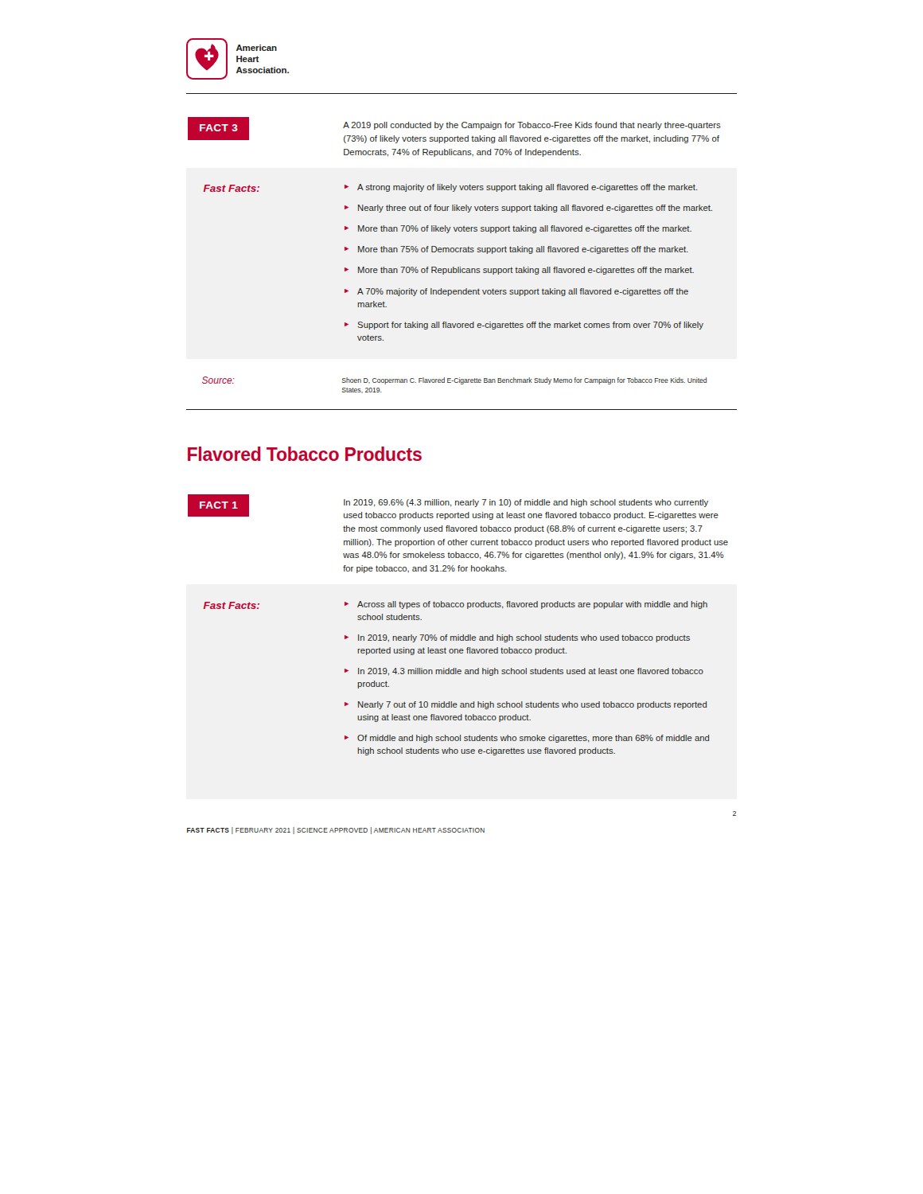American
Heart
Association.
Fact 3
A 2019 poll conducted by the Campaign for Tobacco-Free Kids found that nearly three-quarters (73%) of likely voters supported taking all flavored e-cigarettes off the market, including 77% of Democrats, 74% of Republicans, and 70% of Independents.
Fast Facts:
►A strong majority of likely voters support taking all flavored e-cigarettes off the market.
►Nearly three out of four likely voters support taking all flavored e-cigarettes off the market.
►More than 70% of likely voters support taking all flavored e-cigarettes off the market.
►More than 75% of Democrats support taking all flavored e-cigarettes off the market.
►More than 70% of Republicans support taking all flavored e-cigarettes off the market.
►A 70% majority of Independent voters support taking all flavored e-cigarettes off the market.
►Support for taking all flavored e-cigarettes off the market comes from over 70% of likely voters.
Source:
Shoen D, Cooperman C. Flavored E-Cigarette Ban Benchmark Study Memo for Campaign for Tobacco Free Kids. United States, 2019.
Flavored Tobacco Products
Fact 1
In 2019, 69.6% (4.3 million, nearly 7 in 10) of middle and high school students who currently used tobacco products reported using at least one flavored tobacco product. E-cigarettes were the most commonly used flavored tobacco product (68.8% of current e-cigarette users; 3.7 million). The proportion of other current tobacco product users who reported flavored product use was 48.0% for smokeless tobacco, 46.7% for cigarettes (menthol only), 41.9% for cigars, 31.4% for pipe tobacco, and 31.2% for hookahs.
Fast Facts:
►Across all types of tobacco products, flavored products are popular with middle and high school students.
►In 2019, nearly 70% of middle and high school students who used tobacco products reported using at least one flavored tobacco product.
►In 2019, 4.3 million middle and high school students used at least one flavored tobacco product.
►Nearly 7 out of 10 middle and high school students who used tobacco products reported using at least one flavored tobacco product.
►Of middle and high school students who smoke cigarettes, more than 68% of middle and high school students who use e-cigarettes use flavored products.
FAST FACTS | FEBRUARY 2021 | SCIENCE APPROVED | AMERICAN HEART ASSOCIATION
2